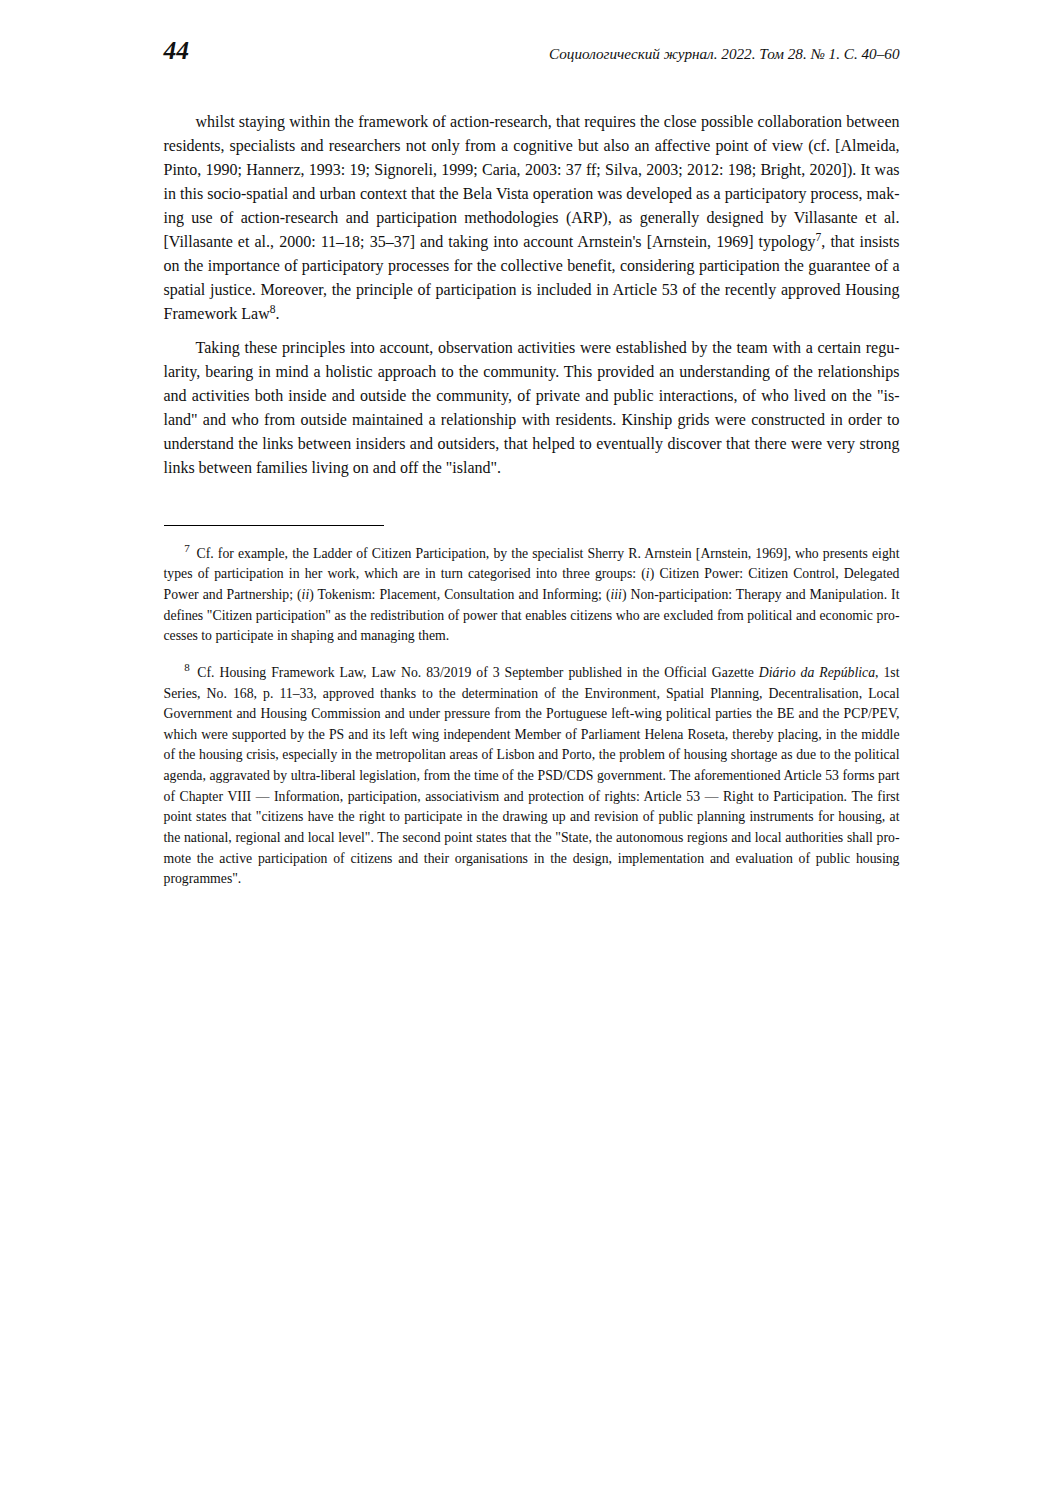44
Социологический журнал. 2022. Том 28. № 1. С. 40–60
whilst staying within the framework of action-research, that requires the close possible collaboration between residents, specialists and researchers not only from a cognitive but also an affective point of view (cf. [Almeida, Pinto, 1990; Hannerz, 1993: 19; Signoreli, 1999; Caria, 2003: 37 ff; Silva, 2003; 2012: 198; Bright, 2020]). It was in this socio-spatial and urban context that the Bela Vista operation was developed as a participatory process, making use of action-research and participation methodologies (ARP), as generally designed by Villasante et al. [Villasante et al., 2000: 11–18; 35–37] and taking into account Arnstein's [Arnstein, 1969] typology7, that insists on the importance of participatory processes for the collective benefit, considering participation the guarantee of a spatial justice. Moreover, the principle of participation is included in Article 53 of the recently approved Housing Framework Law8.
Taking these principles into account, observation activities were established by the team with a certain regularity, bearing in mind a holistic approach to the community. This provided an understanding of the relationships and activities both inside and outside the community, of private and public interactions, of who lived on the "island" and who from outside maintained a relationship with residents. Kinship grids were constructed in order to understand the links between insiders and outsiders, that helped to eventually discover that there were very strong links between families living on and off the "island".
7 Cf. for example, the Ladder of Citizen Participation, by the specialist Sherry R. Arnstein [Arnstein, 1969], who presents eight types of participation in her work, which are in turn categorised into three groups: (i) Citizen Power: Citizen Control, Delegated Power and Partnership; (ii) Tokenism: Placement, Consultation and Informing; (iii) Non-participation: Therapy and Manipulation. It defines "Citizen participation" as the redistribution of power that enables citizens who are excluded from political and economic processes to participate in shaping and managing them.
8 Cf. Housing Framework Law, Law No. 83/2019 of 3 September published in the Official Gazette Diário da República, 1st Series, No. 168, p. 11–33, approved thanks to the determination of the Environment, Spatial Planning, Decentralisation, Local Government and Housing Commission and under pressure from the Portuguese left-wing political parties the BE and the PCP/PEV, which were supported by the PS and its left wing independent Member of Parliament Helena Roseta, thereby placing, in the middle of the housing crisis, especially in the metropolitan areas of Lisbon and Porto, the problem of housing shortage as due to the political agenda, aggravated by ultra-liberal legislation, from the time of the PSD/CDS government. The aforementioned Article 53 forms part of Chapter VIII — Information, participation, associativism and protection of rights: Article 53 — Right to Participation. The first point states that "citizens have the right to participate in the drawing up and revision of public planning instruments for housing, at the national, regional and local level". The second point states that the "State, the autonomous regions and local authorities shall promote the active participation of citizens and their organisations in the design, implementation and evaluation of public housing programmes".